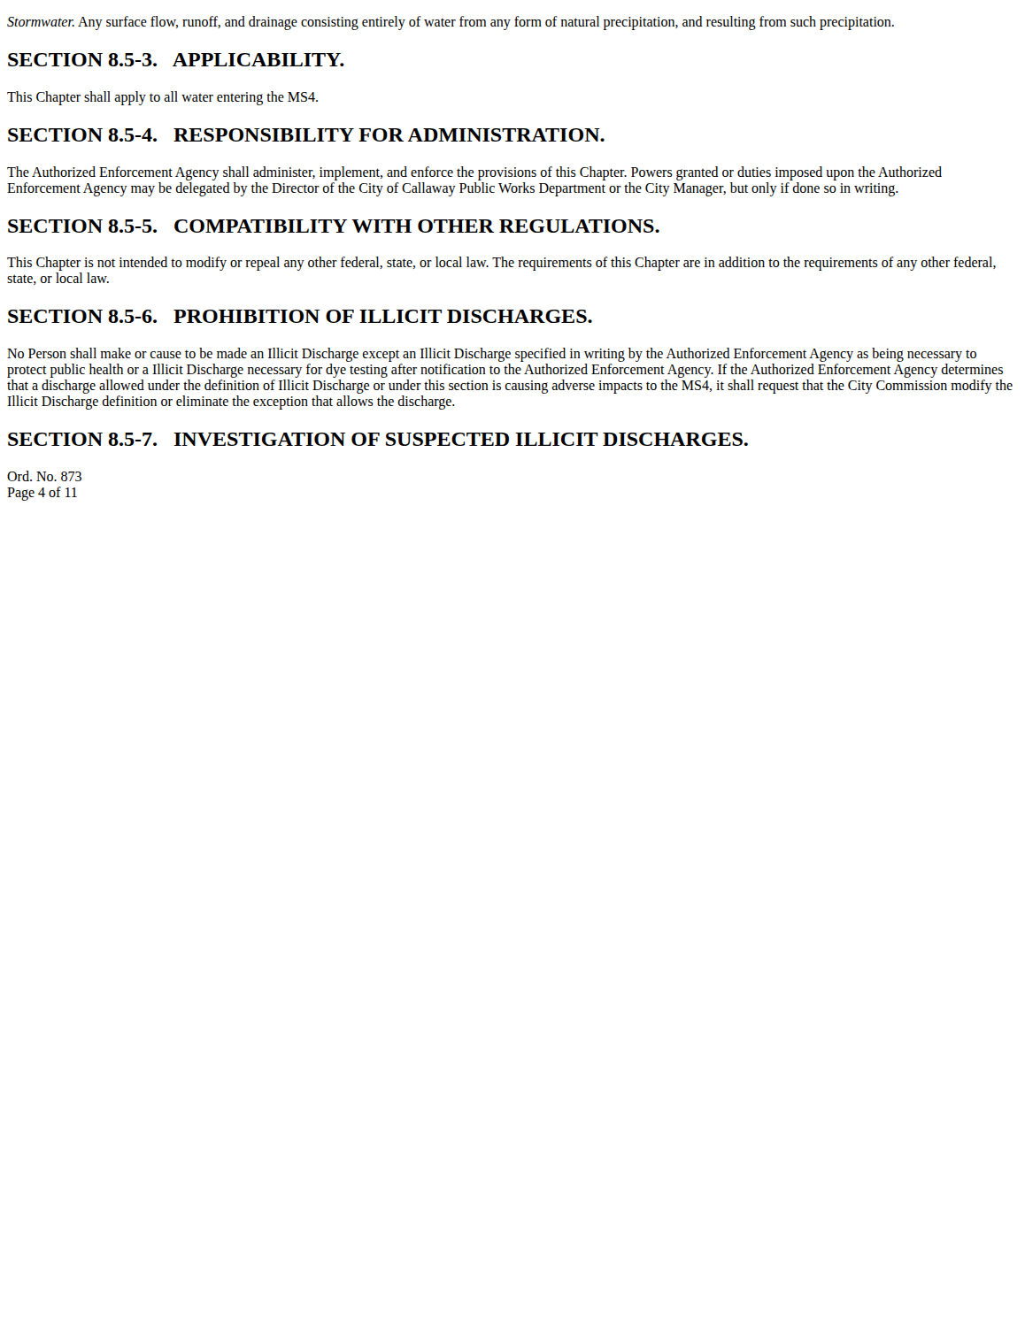Stormwater. Any surface flow, runoff, and drainage consisting entirely of water from any form of natural precipitation, and resulting from such precipitation.
SECTION 8.5-3. APPLICABILITY.
This Chapter shall apply to all water entering the MS4.
SECTION 8.5-4. RESPONSIBILITY FOR ADMINISTRATION.
The Authorized Enforcement Agency shall administer, implement, and enforce the provisions of this Chapter. Powers granted or duties imposed upon the Authorized Enforcement Agency may be delegated by the Director of the City of Callaway Public Works Department or the City Manager, but only if done so in writing.
SECTION 8.5-5. COMPATIBILITY WITH OTHER REGULATIONS.
This Chapter is not intended to modify or repeal any other federal, state, or local law. The requirements of this Chapter are in addition to the requirements of any other federal, state, or local law.
SECTION 8.5-6. PROHIBITION OF ILLICIT DISCHARGES.
No Person shall make or cause to be made an Illicit Discharge except an Illicit Discharge specified in writing by the Authorized Enforcement Agency as being necessary to protect public health or a Illicit Discharge necessary for dye testing after notification to the Authorized Enforcement Agency. If the Authorized Enforcement Agency determines that a discharge allowed under the definition of Illicit Discharge or under this section is causing adverse impacts to the MS4, it shall request that the City Commission modify the Illicit Discharge definition or eliminate the exception that allows the discharge.
SECTION 8.5-7. INVESTIGATION OF SUSPECTED ILLICIT DISCHARGES.
Ord. No. 873
Page 4 of 11